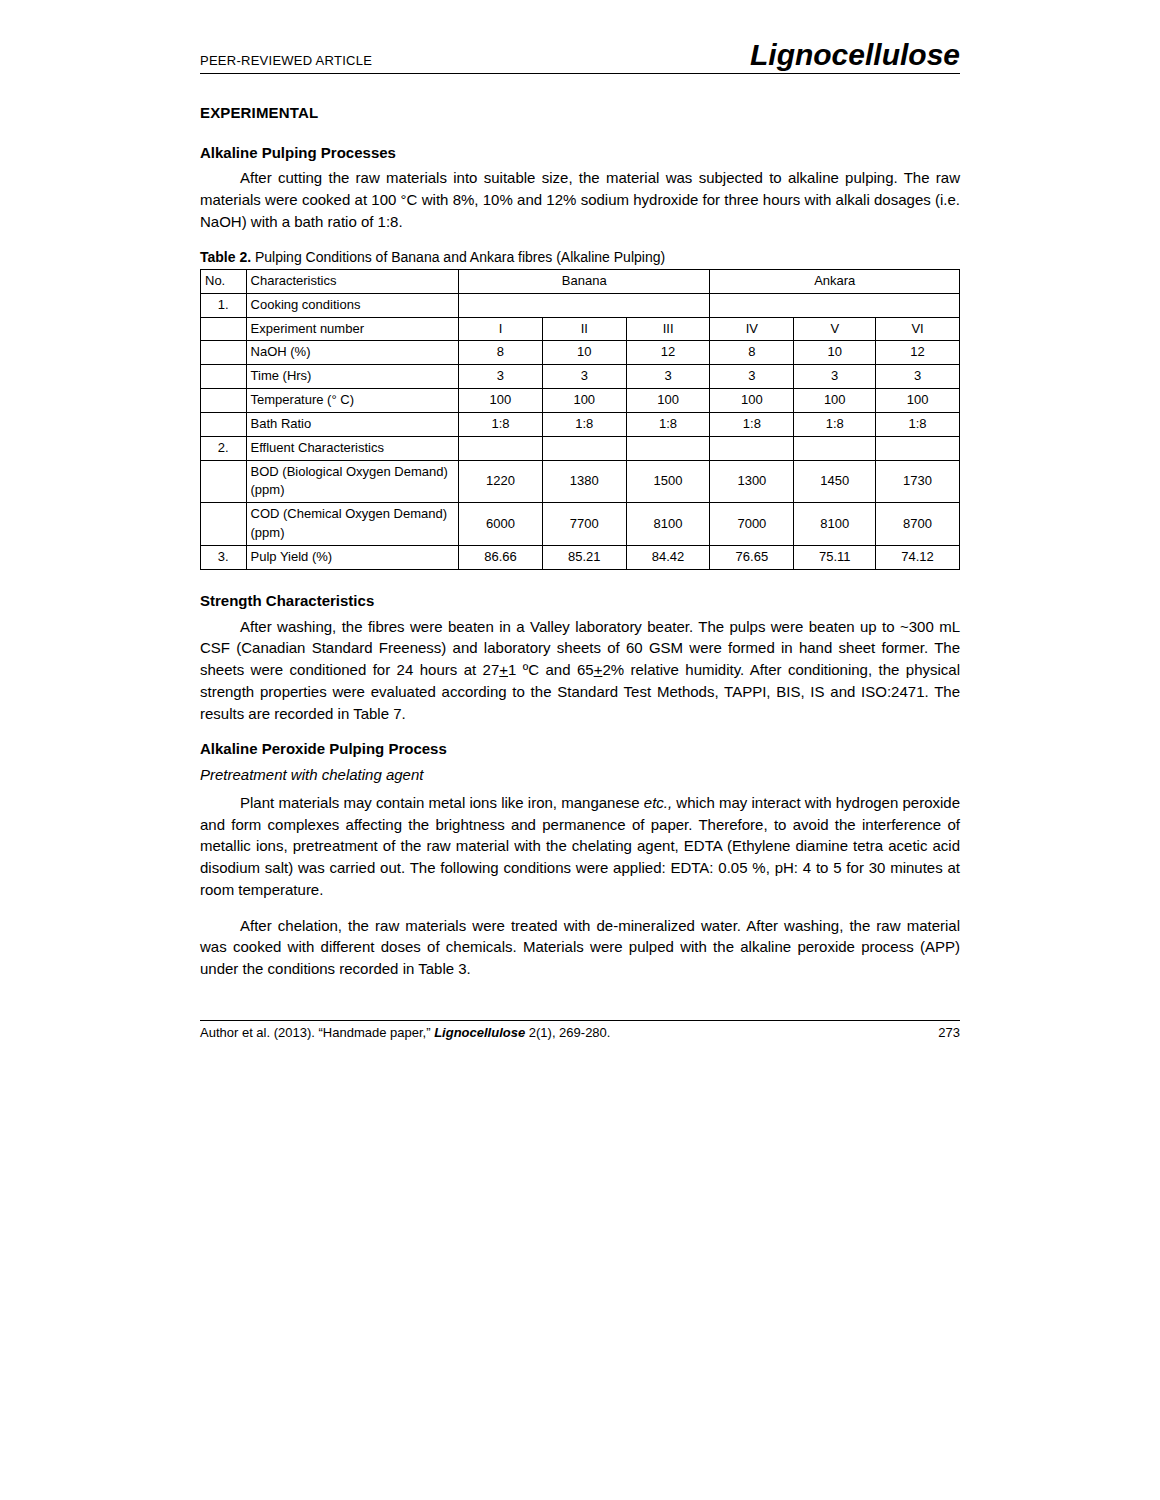PEER-REVIEWED ARTICLE
Lignocellulose
EXPERIMENTAL
Alkaline Pulping Processes
After cutting the raw materials into suitable size, the material was subjected to alkaline pulping. The raw materials were cooked at 100 °C with 8%, 10% and 12% sodium hydroxide for three hours with alkali dosages (i.e. NaOH) with a bath ratio of 1:8.
Table 2. Pulping Conditions of Banana and Ankara fibres (Alkaline Pulping)
| No. | Characteristics | Banana | Ankara |
| 1. | Cooking conditions | | |
| | Experiment number | I | II | III | IV | V | VI |
| | NaOH (%) | 8 | 10 | 12 | 8 | 10 | 12 |
| | Time (Hrs) | 3 | 3 | 3 | 3 | 3 | 3 |
| | Temperature (° C) | 100 | 100 | 100 | 100 | 100 | 100 |
| | Bath Ratio | 1:8 | 1:8 | 1:8 | 1:8 | 1:8 | 1:8 |
| 2. | Effluent Characteristics | | | | | | |
| | BOD (Biological Oxygen Demand) (ppm) | 1220 | 1380 | 1500 | 1300 | 1450 | 1730 |
| | COD (Chemical Oxygen Demand) (ppm) | 6000 | 7700 | 8100 | 7000 | 8100 | 8700 |
| 3. | Pulp Yield (%) | 86.66 | 85.21 | 84.42 | 76.65 | 75.11 | 74.12 |
Strength Characteristics
After washing, the fibres were beaten in a Valley laboratory beater. The pulps were beaten up to ~300 mL CSF (Canadian Standard Freeness) and laboratory sheets of 60 GSM were formed in hand sheet former. The sheets were conditioned for 24 hours at 27+1 ºC and 65+2% relative humidity. After conditioning, the physical strength properties were evaluated according to the Standard Test Methods, TAPPI, BIS, IS and ISO:2471. The results are recorded in Table 7.
Alkaline Peroxide Pulping Process
Pretreatment with chelating agent
Plant materials may contain metal ions like iron, manganese etc., which may interact with hydrogen peroxide and form complexes affecting the brightness and permanence of paper. Therefore, to avoid the interference of metallic ions, pretreatment of the raw material with the chelating agent, EDTA (Ethylene diamine tetra acetic acid disodium salt) was carried out. The following conditions were applied: EDTA: 0.05 %, pH: 4 to 5 for 30 minutes at room temperature.
After chelation, the raw materials were treated with de-mineralized water. After washing, the raw material was cooked with different doses of chemicals. Materials were pulped with the alkaline peroxide process (APP) under the conditions recorded in Table 3.
Author et al. (2013). “Handmade paper,” Lignocellulose 2(1), 269-280.
273